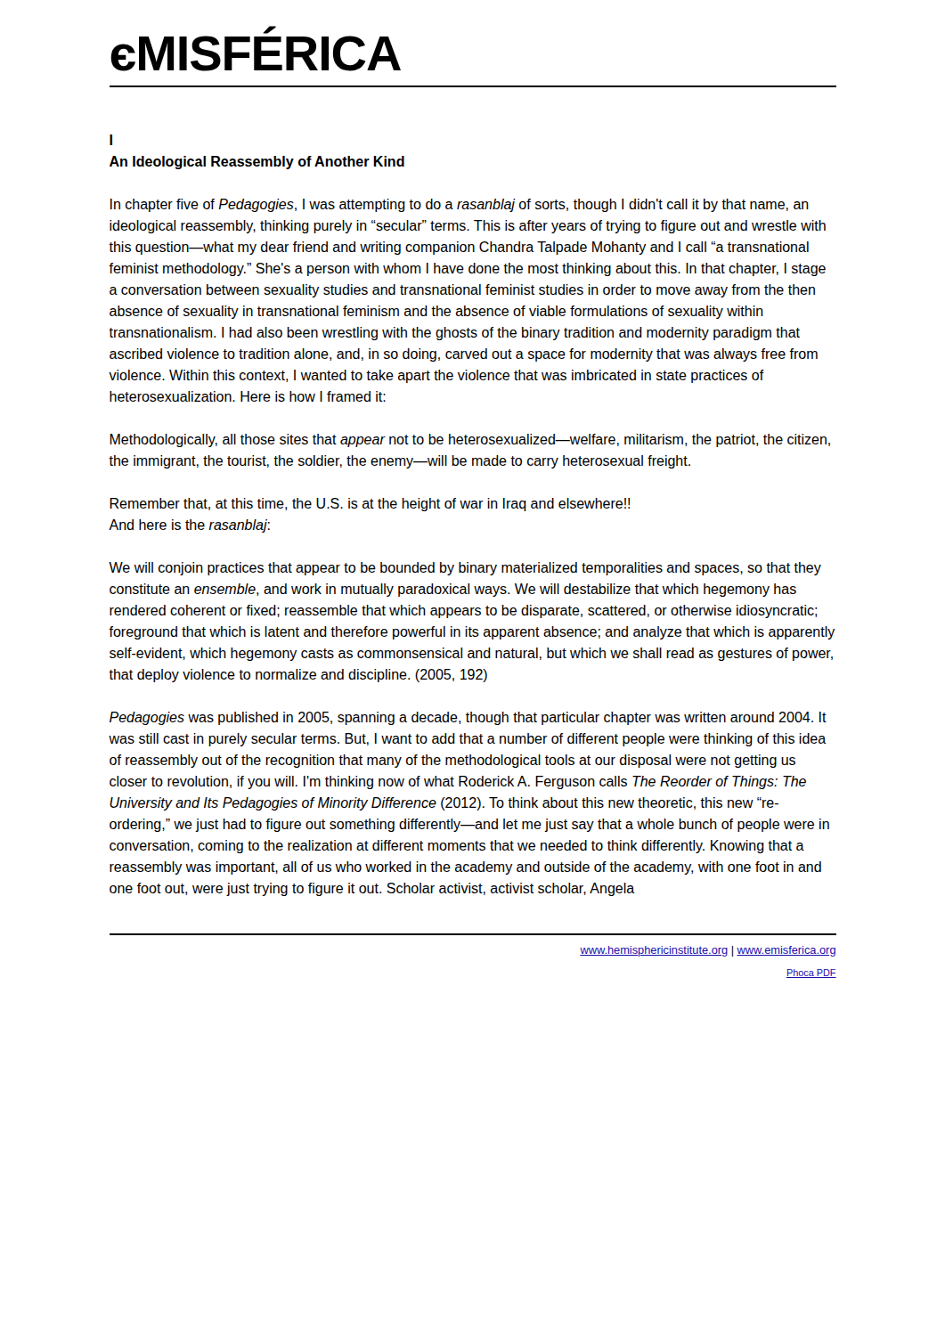єMISFÉRICA
I
An Ideological Reassembly of Another Kind
In chapter five of Pedagogies, I was attempting to do a rasanblaj of sorts, though I didn't call it by that name, an ideological reassembly, thinking purely in “secular” terms. This is after years of trying to figure out and wrestle with this question—what my dear friend and writing companion Chandra Talpade Mohanty and I call “a transnational feminist methodology.” She's a person with whom I have done the most thinking about this. In that chapter, I stage a conversation between sexuality studies and transnational feminist studies in order to move away from the then absence of sexuality in transnational feminism and the absence of viable formulations of sexuality within transnationalism. I had also been wrestling with the ghosts of the binary tradition and modernity paradigm that ascribed violence to tradition alone, and, in so doing, carved out a space for modernity that was always free from violence. Within this context, I wanted to take apart the violence that was imbricated in state practices of heterosexualization. Here is how I framed it:
Methodologically, all those sites that appear not to be heterosexualized—welfare, militarism, the patriot, the citizen, the immigrant, the tourist, the soldier, the enemy—will be made to carry heterosexual freight.
Remember that, at this time, the U.S. is at the height of war in Iraq and elsewhere!!
And here is the rasanblaj:
We will conjoin practices that appear to be bounded by binary materialized temporalities and spaces, so that they constitute an ensemble, and work in mutually paradoxical ways. We will destabilize that which hegemony has rendered coherent or fixed; reassemble that which appears to be disparate, scattered, or otherwise idiosyncratic; foreground that which is latent and therefore powerful in its apparent absence; and analyze that which is apparently self-evident, which hegemony casts as commonsensical and natural, but which we shall read as gestures of power, that deploy violence to normalize and discipline. (2005, 192)
Pedagogies was published in 2005, spanning a decade, though that particular chapter was written around 2004. It was still cast in purely secular terms. But, I want to add that a number of different people were thinking of this idea of reassembly out of the recognition that many of the methodological tools at our disposal were not getting us closer to revolution, if you will. I'm thinking now of what Roderick A. Ferguson calls The Reorder of Things: The University and Its Pedagogies of Minority Difference (2012). To think about this new theoretic, this new “re-ordering,” we just had to figure out something differently—and let me just say that a whole bunch of people were in conversation, coming to the realization at different moments that we needed to think differently. Knowing that a reassembly was important, all of us who worked in the academy and outside of the academy, with one foot in and one foot out, were just trying to figure it out. Scholar activist, activist scholar, Angela
www.hemisphericinstitute.org | www.emisferica.org Phoca PDF